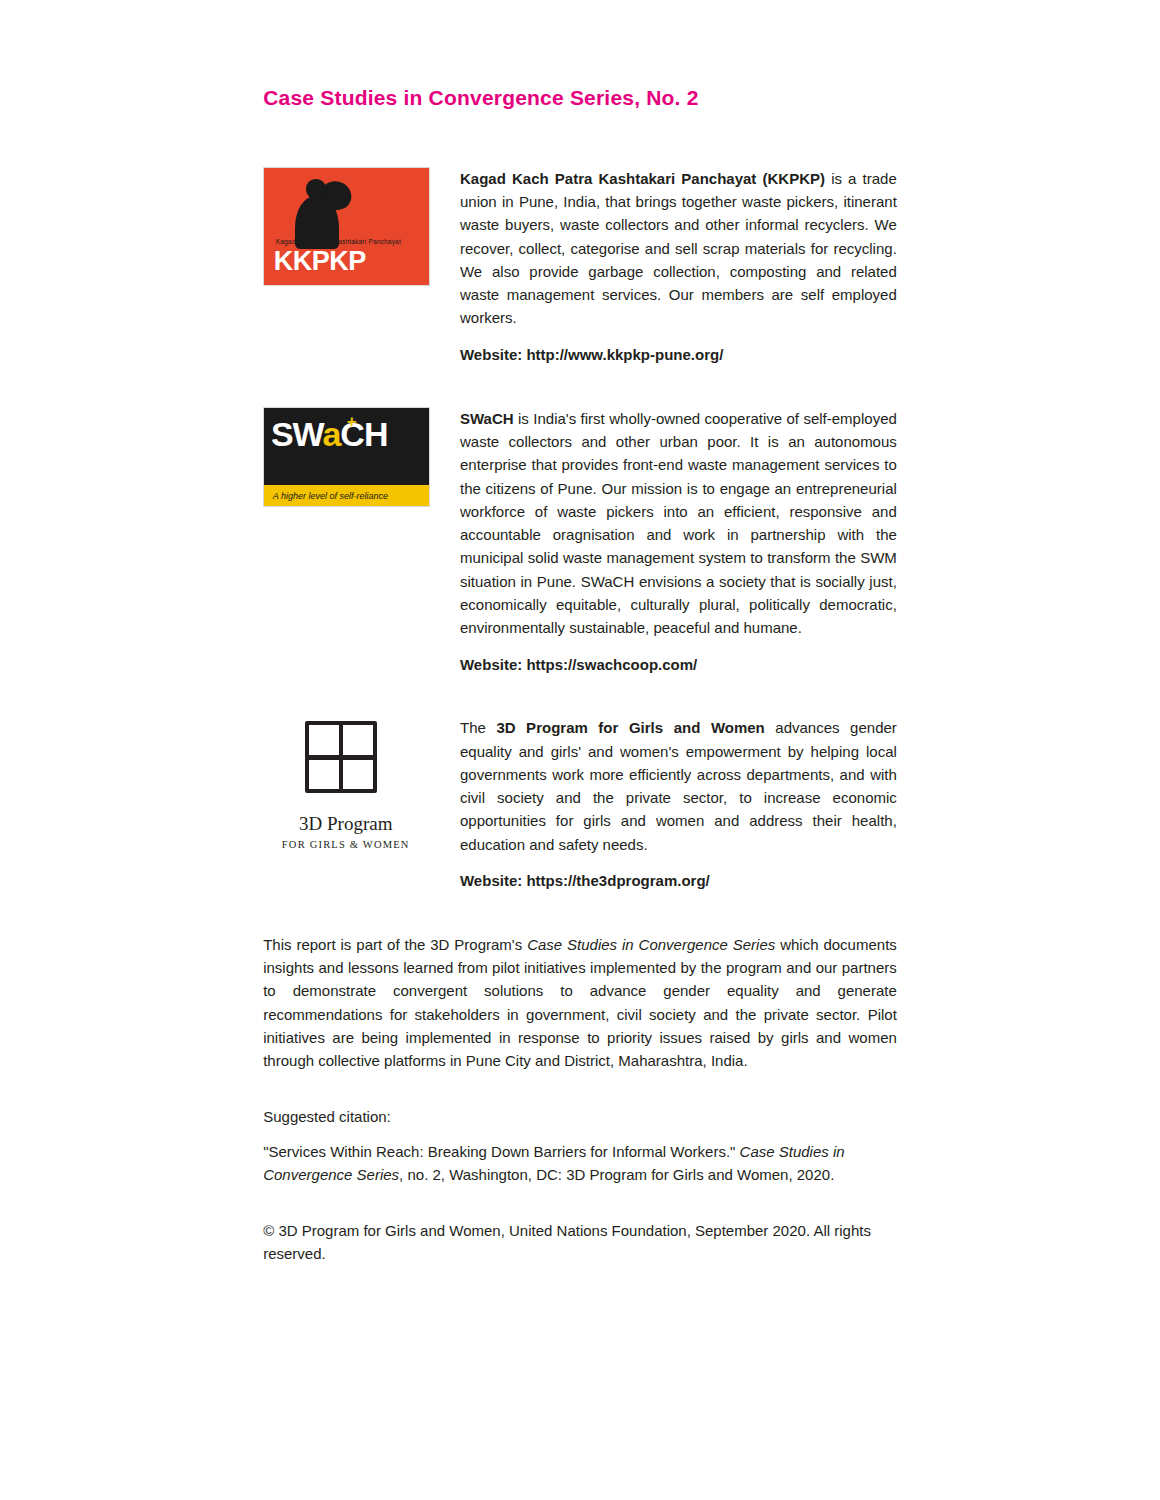Case Studies in Convergence Series, No. 2
Kagad Kach Patra Kashtakari Panchayat
KKPKP
Kagad Kach Patra Kashtakari Panchayat (KKPKP) is a trade union in Pune, India, that brings together waste pickers, itinerant waste buyers, waste collectors and other informal recyclers. We recover, collect, categorise and sell scrap materials for recycling. We also provide garbage collection, composting and related waste management services. Our members are self employed workers.
Website: http://www.kkpkp-pune.org/
SWa CH
+
A higher level of self-reliance
SWaCH is India's first wholly-owned cooperative of self-employed waste collectors and other urban poor. It is an autonomous enterprise that provides front-end waste management services to the citizens of Pune. Our mission is to engage an entrepreneurial workforce of waste pickers into an efficient, responsive and accountable oragnisation and work in partnership with the municipal solid waste management system to transform the SWM situation in Pune. SWaCH envisions a society that is socially just, economically equitable, culturally plural, politically democratic, environmentally sustainable, peaceful and humane.
Website: https://swachcoop.com/
3D Program
FOR GIRLS & WOMEN
The 3D Program for Girls and Women advances gender equality and girls' and women's empowerment by helping local governments work more efficiently across departments, and with civil society and the private sector, to increase economic opportunities for girls and women and address their health, education and safety needs.
Website: https://the3dprogram.org/
This report is part of the 3D Program's Case Studies in Convergence Series which documents insights and lessons learned from pilot initiatives implemented by the program and our partners to demonstrate convergent solutions to advance gender equality and generate recommendations for stakeholders in government, civil society and the private sector. Pilot initiatives are being implemented in response to priority issues raised by girls and women through collective platforms in Pune City and District, Maharashtra, India.
Suggested citation:
"Services Within Reach: Breaking Down Barriers for Informal Workers." Case Studies in Convergence Series, no. 2, Washington, DC: 3D Program for Girls and Women, 2020.
© 3D Program for Girls and Women, United Nations Foundation, September 2020. All rights reserved.